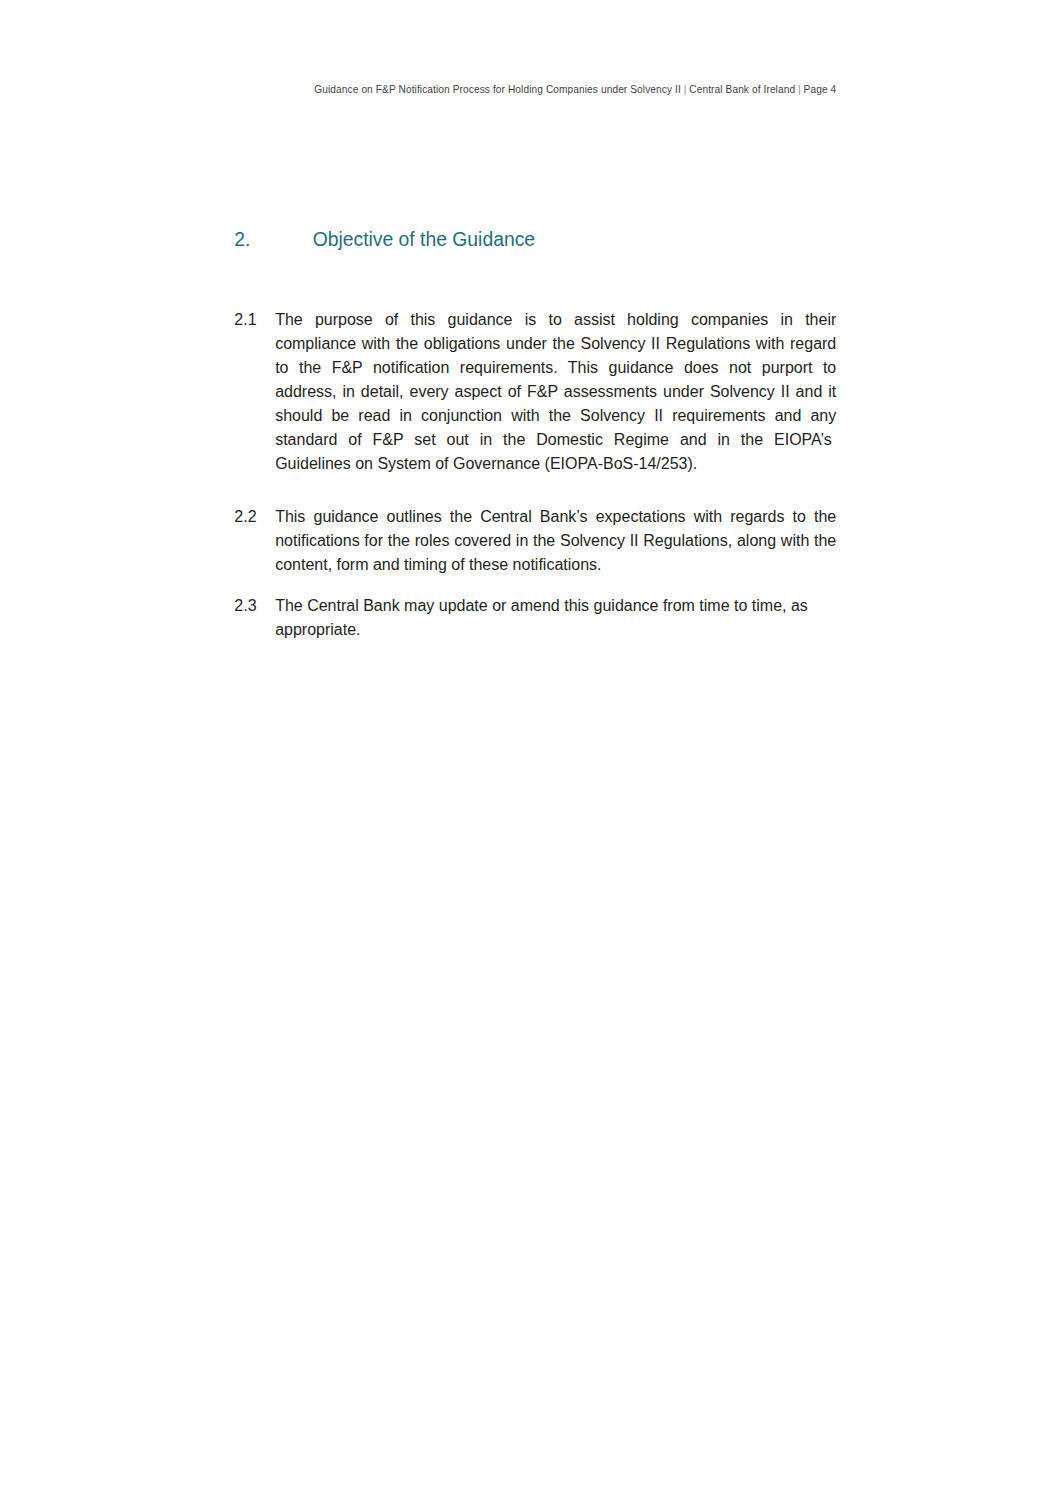Guidance on F&P Notification Process for Holding Companies under Solvency II|Central Bank of Ireland|Page 4
2. Objective of the Guidance
2.1
The purpose of this guidance is to assist holding companies in their compliance with the obligations under the Solvency II Regulations with regard to the F&P notification requirements. This guidance does not purport to address, in detail, every aspect of F&P assessments under Solvency II and it should be read in conjunction with the Solvency II requirements and any standard of F&P set out in the Domestic Regime and in the EIOPA’s Guidelines on System of Governance (EIOPA-BoS-14/253).
2.2
This guidance outlines the Central Bank’s expectations with regards to the notifications for the roles covered in the Solvency II Regulations, along with the content, form and timing of these notifications.
2.3
The Central Bank may update or amend this guidance from time to time, as appropriate.